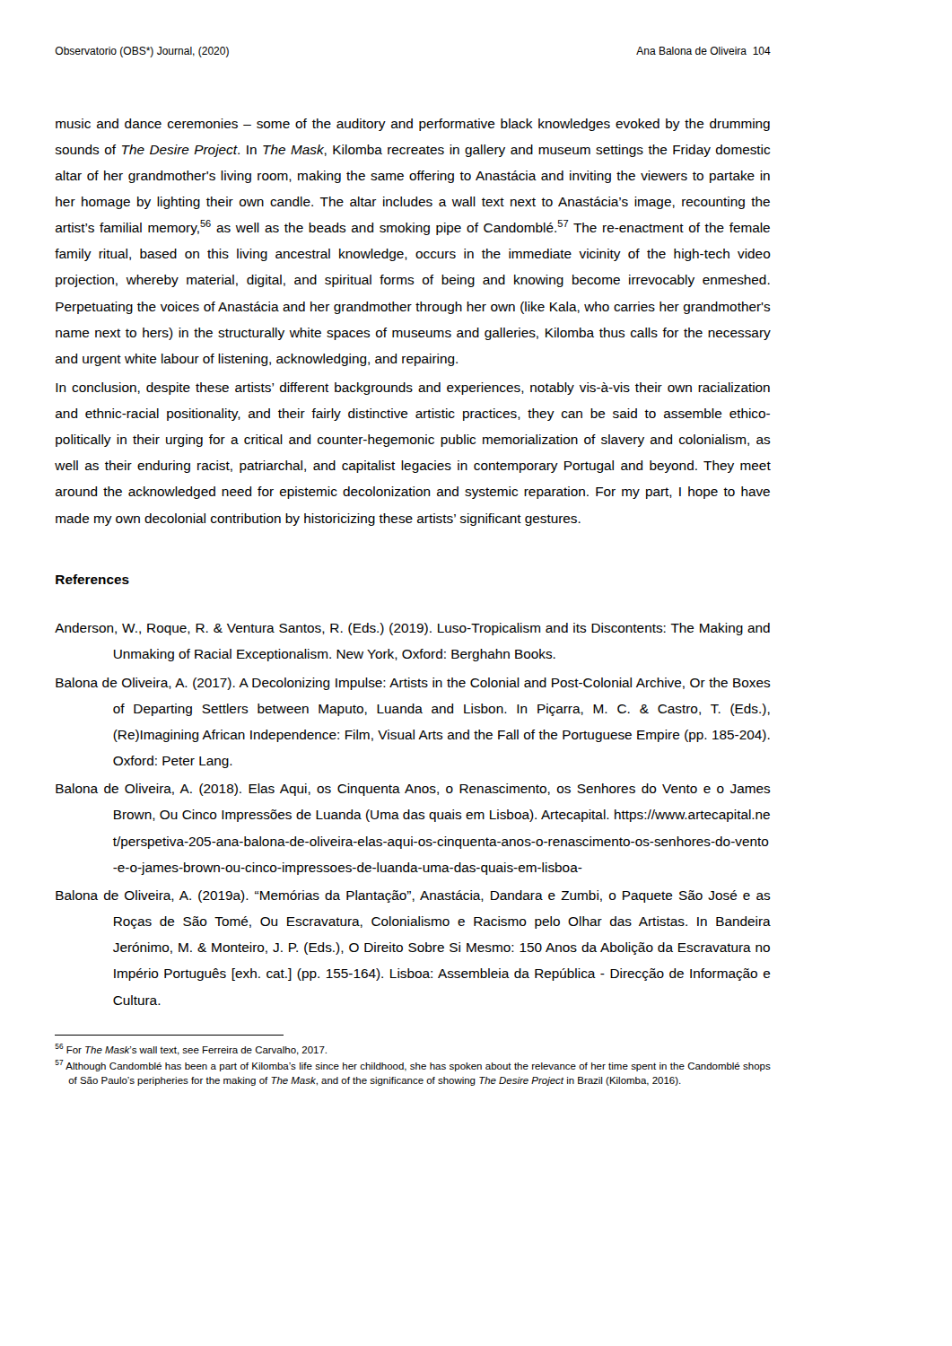Observatorio (OBS*) Journal, (2020)
Ana Balona de Oliveira 104
music and dance ceremonies – some of the auditory and performative black knowledges evoked by the drumming sounds of The Desire Project. In The Mask, Kilomba recreates in gallery and museum settings the Friday domestic altar of her grandmother's living room, making the same offering to Anastácia and inviting the viewers to partake in her homage by lighting their own candle. The altar includes a wall text next to Anastácia’s image, recounting the artist’s familial memory,56 as well as the beads and smoking pipe of Candomblé.57 The re-enactment of the female family ritual, based on this living ancestral knowledge, occurs in the immediate vicinity of the high-tech video projection, whereby material, digital, and spiritual forms of being and knowing become irrevocably enmeshed. Perpetuating the voices of Anastácia and her grandmother through her own (like Kala, who carries her grandmother's name next to hers) in the structurally white spaces of museums and galleries, Kilomba thus calls for the necessary and urgent white labour of listening, acknowledging, and repairing.
In conclusion, despite these artists’ different backgrounds and experiences, notably vis-à-vis their own racialization and ethnic-racial positionality, and their fairly distinctive artistic practices, they can be said to assemble ethico-politically in their urging for a critical and counter-hegemonic public memorialization of slavery and colonialism, as well as their enduring racist, patriarchal, and capitalist legacies in contemporary Portugal and beyond. They meet around the acknowledged need for epistemic decolonization and systemic reparation. For my part, I hope to have made my own decolonial contribution by historicizing these artists’ significant gestures.
References
Anderson, W., Roque, R. & Ventura Santos, R. (Eds.) (2019). Luso-Tropicalism and its Discontents: The Making and Unmaking of Racial Exceptionalism. New York, Oxford: Berghahn Books.
Balona de Oliveira, A. (2017). A Decolonizing Impulse: Artists in the Colonial and Post-Colonial Archive, Or the Boxes of Departing Settlers between Maputo, Luanda and Lisbon. In Piçarra, M. C. & Castro, T. (Eds.), (Re)Imagining African Independence: Film, Visual Arts and the Fall of the Portuguese Empire (pp. 185-204). Oxford: Peter Lang.
Balona de Oliveira, A. (2018). Elas Aqui, os Cinquenta Anos, o Renascimento, os Senhores do Vento e o James Brown, Ou Cinco Impressões de Luanda (Uma das quais em Lisboa). Artecapital. https://www.artecapital.net/perspetiva-205-ana-balona-de-oliveira-elas-aqui-os-cinquenta-anos-o-renascimento-os-senhores-do-vento-e-o-james-brown-ou-cinco-impressoes-de-luanda-uma-das-quais-em-lisboa-
Balona de Oliveira, A. (2019a). “Memórias da Plantação”, Anastácia, Dandara e Zumbi, o Paquete São José e as Roças de São Tomé, Ou Escravatura, Colonialismo e Racismo pelo Olhar das Artistas. In Bandeira Jerónimo, M. & Monteiro, J. P. (Eds.), O Direito Sobre Si Mesmo: 150 Anos da Abolição da Escravatura no Império Português [exh. cat.] (pp. 155-164). Lisboa: Assembleia da República - Direcção de Informação e Cultura.
56 For The Mask’s wall text, see Ferreira de Carvalho, 2017.
57 Although Candomblé has been a part of Kilomba’s life since her childhood, she has spoken about the relevance of her time spent in the Candomblé shops of São Paulo’s peripheries for the making of The Mask, and of the significance of showing The Desire Project in Brazil (Kilomba, 2016).